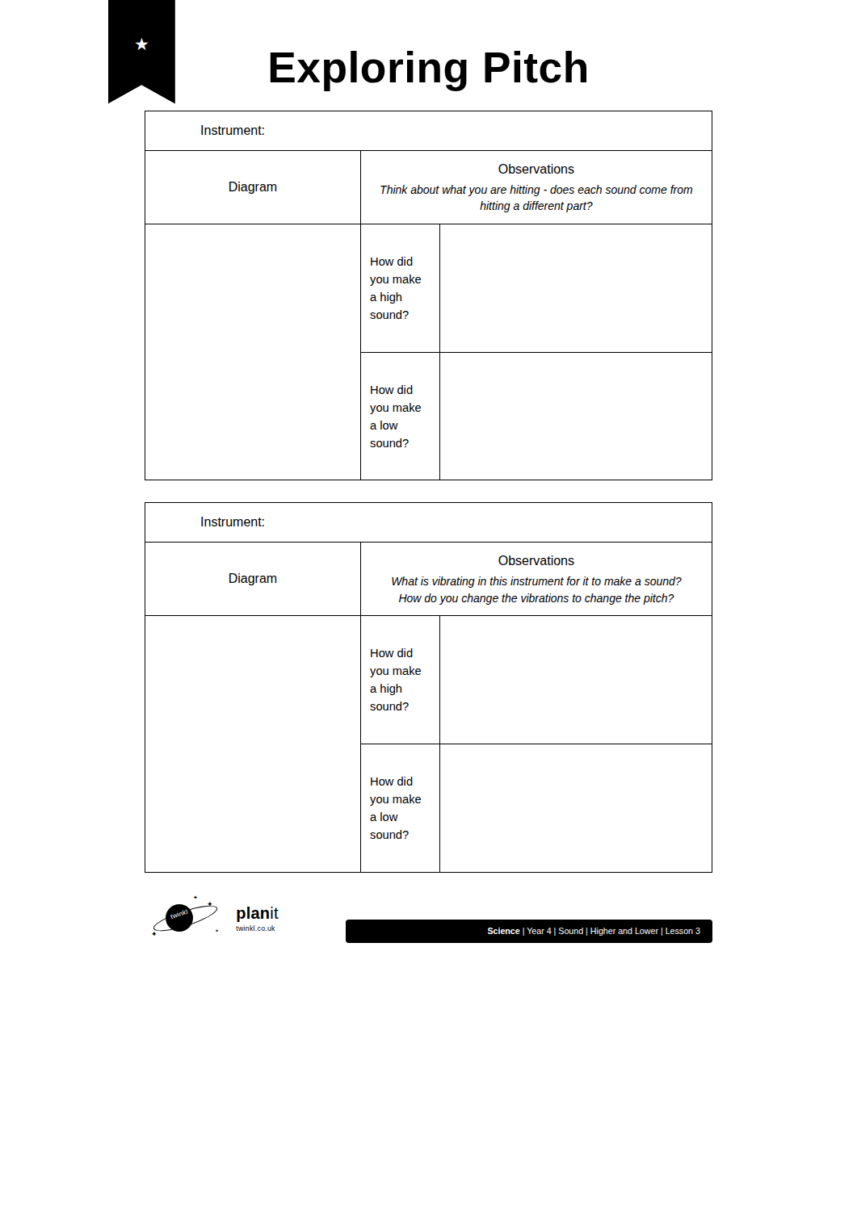★
Exploring Pitch
| Instrument: |
| Diagram | Observations Think about what you are hitting - does each sound come from hitting a different part? |
| | How did you make a high sound? | |
| How did you make a low sound? | |
| Instrument: |
| Diagram | Observations What is vibrating in this instrument for it to make a sound? How do you change the vibrations to change the pitch? |
| | How did you make a high sound? | |
| How did you make a low sound? | |
✦ ✦
twinkl ✦ ✦
planit twinkl.co.uk
Science | Year 4 | Sound | Higher and Lower | Lesson 3